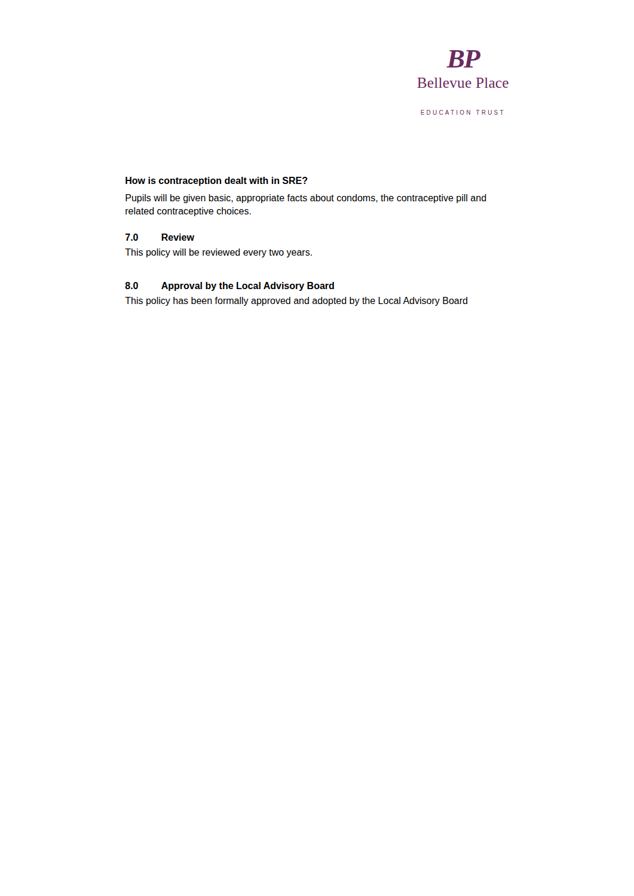BP Bellevue Place Education Trust
How is contraception dealt with in SRE?
Pupils will be given basic, appropriate facts about condoms, the contraceptive pill and related contraceptive choices.
7.0 Review
This policy will be reviewed every two years.
8.0 Approval by the Local Advisory Board
This policy has been formally approved and adopted by the Local Advisory Board